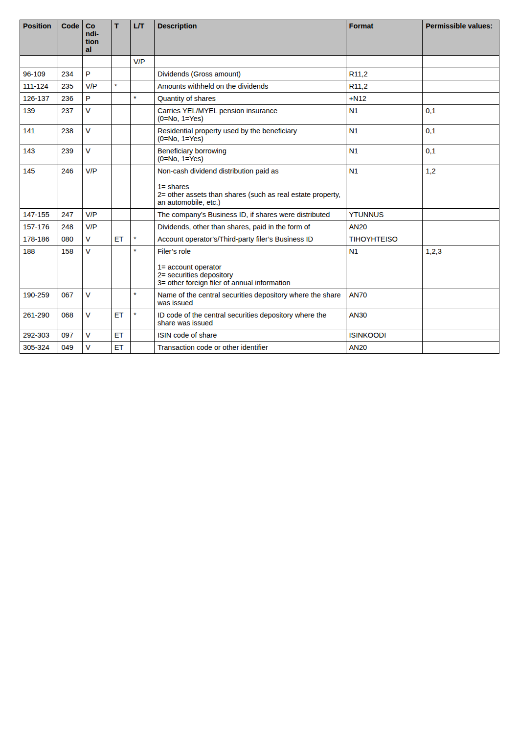| Position | Code | Co ndi- tion al | T | L/T | Description | Format | Permissible values: |
| --- | --- | --- | --- | --- | --- | --- | --- |
| | | | | V/P | | | |
| 96-109 | 234 | P | | | Dividends (Gross amount) | R11,2 | |
| 111-124 | 235 | V/P | * | | Amounts withheld on the dividends | R11,2 | |
| 126-137 | 236 | P | | * | Quantity of shares | +N12 | |
| 139 | 237 | V | | | Carries YEL/MYEL pension insurance (0=No, 1=Yes) | N1 | 0,1 |
| 141 | 238 | V | | | Residential property used by the beneficiary (0=No, 1=Yes) | N1 | 0,1 |
| 143 | 239 | V | | | Beneficiary borrowing (0=No, 1=Yes) | N1 | 0,1 |
| 145 | 246 | V/P | | | Non-cash dividend distribution paid as 1= shares 2= other assets than shares (such as real estate property, an automobile, etc.) | N1 | 1,2 |
| 147-155 | 247 | V/P | | | The company’s Business ID, if shares were distributed | YTUNNUS | |
| 157-176 | 248 | V/P | | | Dividends, other than shares, paid in the form of | AN20 | |
| 178-186 | 080 | V | ET | * | Account operator’s/Third-party filer’s Business ID | TIHOYHTEISO | |
| 188 | 158 | V | | * | Filer’s role 1= account operator 2= securities depository 3= other foreign filer of annual information | N1 | 1,2,3 |
| 190-259 | 067 | V | | * | Name of the central securities depository where the share was issued | AN70 | |
| 261-290 | 068 | V | ET | * | ID code of the central securities depository where the share was issued | AN30 | |
| 292-303 | 097 | V | ET | | ISIN code of share | ISINKOODI | |
| 305-324 | 049 | V | ET | | Transaction code or other identifier | AN20 | |